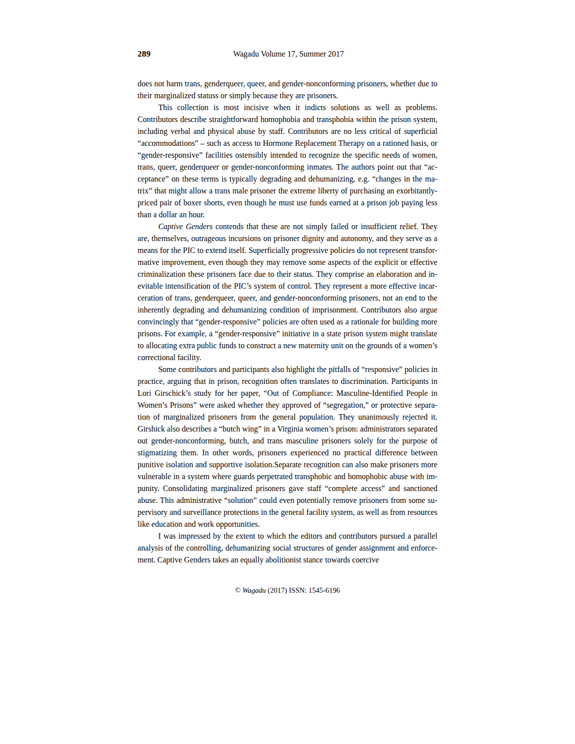289
Wagadu Volume 17, Summer 2017
does not harm trans, genderqueer, queer, and gender-nonconforming prisoners, whether due to their marginalized statuss or simply because they are prisoners.
This collection is most incisive when it indicts solutions as well as problems. Contributors describe straightforward homophobia and transphobia within the prison system, including verbal and physical abuse by staff. Contributors are no less critical of superficial “accommodations” – such as access to Hormone Replacement Therapy on a rationed basis, or “gender-responsive” facilities ostensibly intended to recognize the specific needs of women, trans, queer, genderqueer or gender-nonconforming inmates. The authors point out that “acceptance” on these terms is typically degrading and dehumanizing, e.g. “changes in the matrix” that might allow a trans male prisoner the extreme liberty of purchasing an exorbitantly-priced pair of boxer shorts, even though he must use funds earned at a prison job paying less than a dollar an hour.
Captive Genders contends that these are not simply failed or insufficient relief. They are, themselves, outrageous incursions on prisoner dignity and autonomy, and they serve as a means for the PIC to extend itself. Superficially progressive policies do not represent transformative improvement, even though they may remove some aspects of the explicit or effective criminalization these prisoners face due to their status. They comprise an elaboration and inevitable intensification of the PIC’s system of control. They represent a more effective incarceration of trans, genderqueer, queer, and gender-nonconforming prisoners, not an end to the inherently degrading and dehumanizing condition of imprisonment. Contributors also argue convincingly that “gender-responsive” policies are often used as a rationale for building more prisons. For example, a “gender-responsive” initiative in a state prison system might translate to allocating extra public funds to construct a new maternity unit on the grounds of a women’s correctional facility.
Some contributors and participants also highlight the pitfalls of “responsive” policies in practice, arguing that in prison, recognition often translates to discrimination. Participants in Lori Girschick’s study for her paper, “Out of Compliance: Masculine-Identified People in Women’s Prisons” were asked whether they approved of “segregation,” or protective separation of marginalized prisoners from the general population. They unanimously rejected it. Girshick also describes a “butch wing” in a Virginia women’s prison: administrators separated out gender-nonconforming, butch, and trans masculine prisoners solely for the purpose of stigmatizing them. In other words, prisoners experienced no practical difference between punitive isolation and supportive isolation.Separate recognition can also make prisoners more vulnerable in a system where guards perpetrated transphobic and homophobic abuse with impunity. Consolidating marginalized prisoners gave staff “complete access” and sanctioned abuse. This administrative “solution” could even potentially remove prisoners from some supervisory and surveillance protections in the general facility system, as well as from resources like education and work opportunities.
I was impressed by the extent to which the editors and contributors pursued a parallel analysis of the controlling, dehumanizing social structures of gender assignment and enforcement. Captive Genders takes an equally abolitionist stance towards coercive
© Wagadu (2017) ISSN: 1545-6196